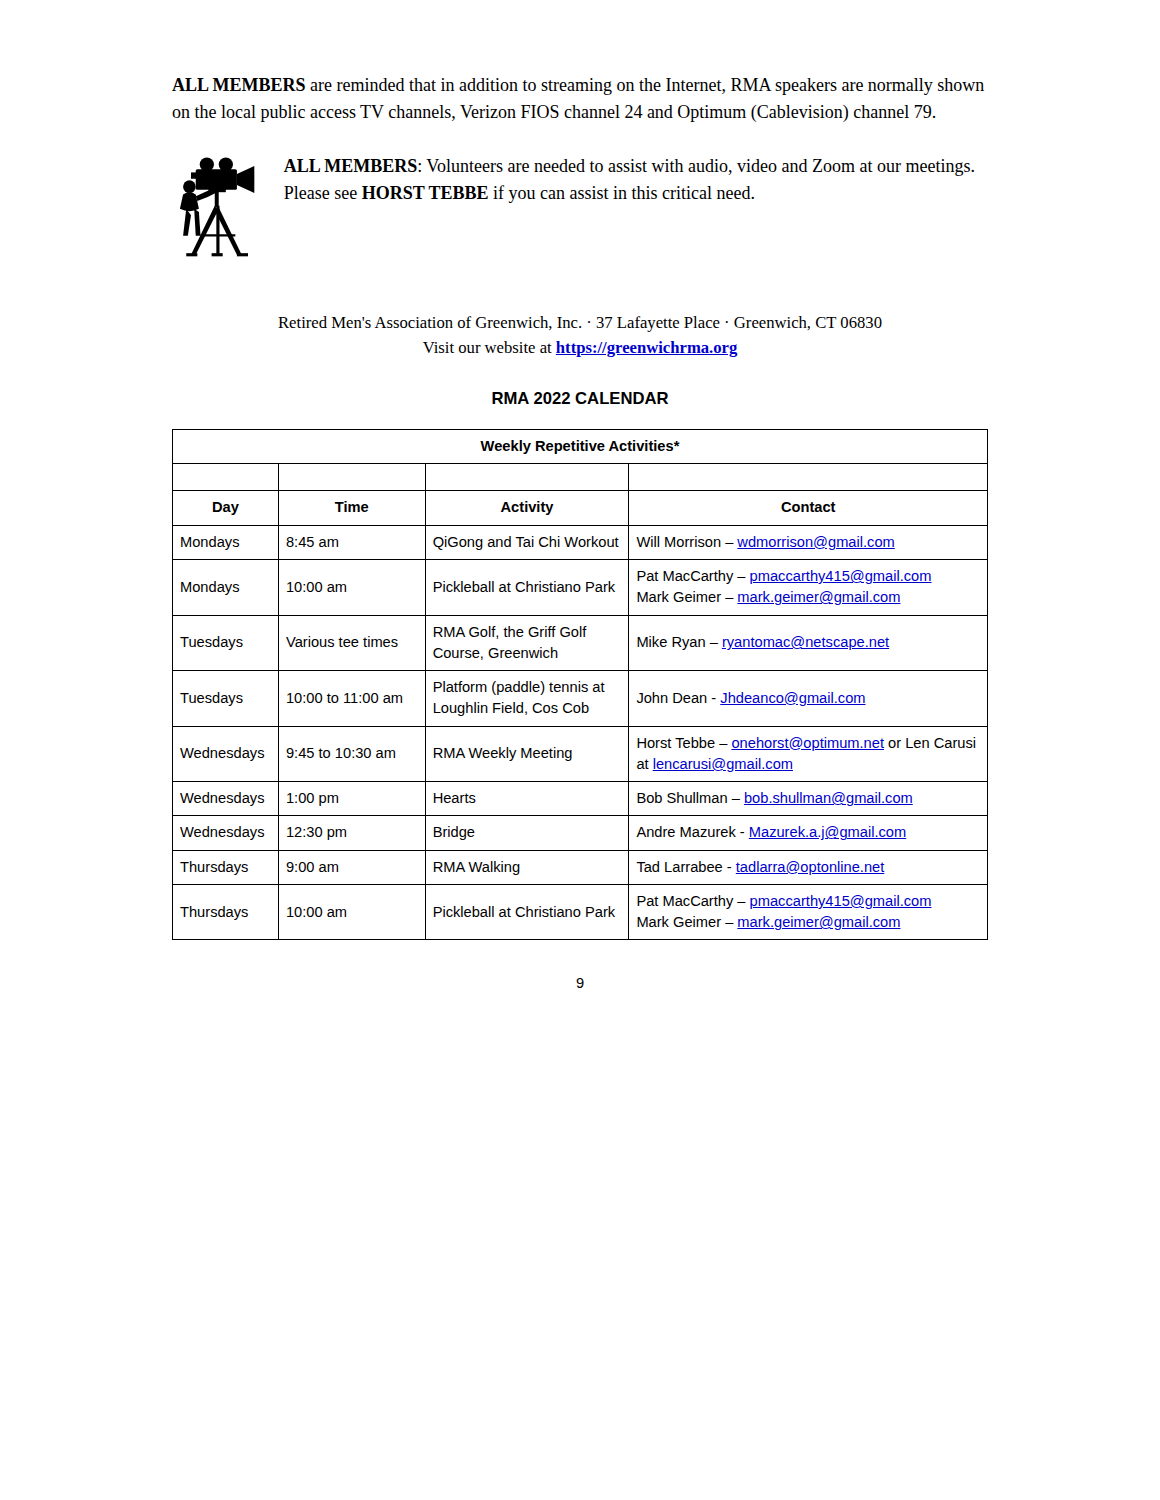ALL MEMBERS are reminded that in addition to streaming on the Internet, RMA speakers are normally shown on the local public access TV channels, Verizon FIOS channel 24 and Optimum (Cablevision) channel 79.
ALL MEMBERS: Volunteers are needed to assist with audio, video and Zoom at our meetings. Please see HORST TEBBE if you can assist in this critical need.
Retired Men's Association of Greenwich, Inc. · 37 Lafayette Place · Greenwich, CT 06830
Visit our website at https://greenwichrma.org
RMA 2022 CALENDAR
| Weekly Repetitive Activities* |
| Day | Time | Activity | Contact |
| Mondays | 8:45 am | QiGong and Tai Chi Workout | Will Morrison – wdmorrison@gmail.com |
| Mondays | 10:00 am | Pickleball at Christiano Park | Pat MacCarthy – pmaccarthy415@gmail.com Mark Geimer – mark.geimer@gmail.com |
| Tuesdays | Various tee times | RMA Golf, the Griff Golf Course, Greenwich | Mike Ryan – ryantomac@netscape.net |
| Tuesdays | 10:00 to 11:00 am | Platform (paddle) tennis at Loughlin Field, Cos Cob | John Dean - Jhdeanco@gmail.com |
| Wednesdays | 9:45 to 10:30 am | RMA Weekly Meeting | Horst Tebbe – onehorst@optimum.net or Len Carusi at lencarusi@gmail.com |
| Wednesdays | 1:00 pm | Hearts | Bob Shullman – bob.shullman@gmail.com |
| Wednesdays | 12:30 pm | Bridge | Andre Mazurek - Mazurek.a.j@gmail.com |
| Thursdays | 9:00 am | RMA Walking | Tad Larrabee - tadlarra@optonline.net |
| Thursdays | 10:00 am | Pickleball at Christiano Park | Pat MacCarthy – pmaccarthy415@gmail.com Mark Geimer – mark.geimer@gmail.com |
9